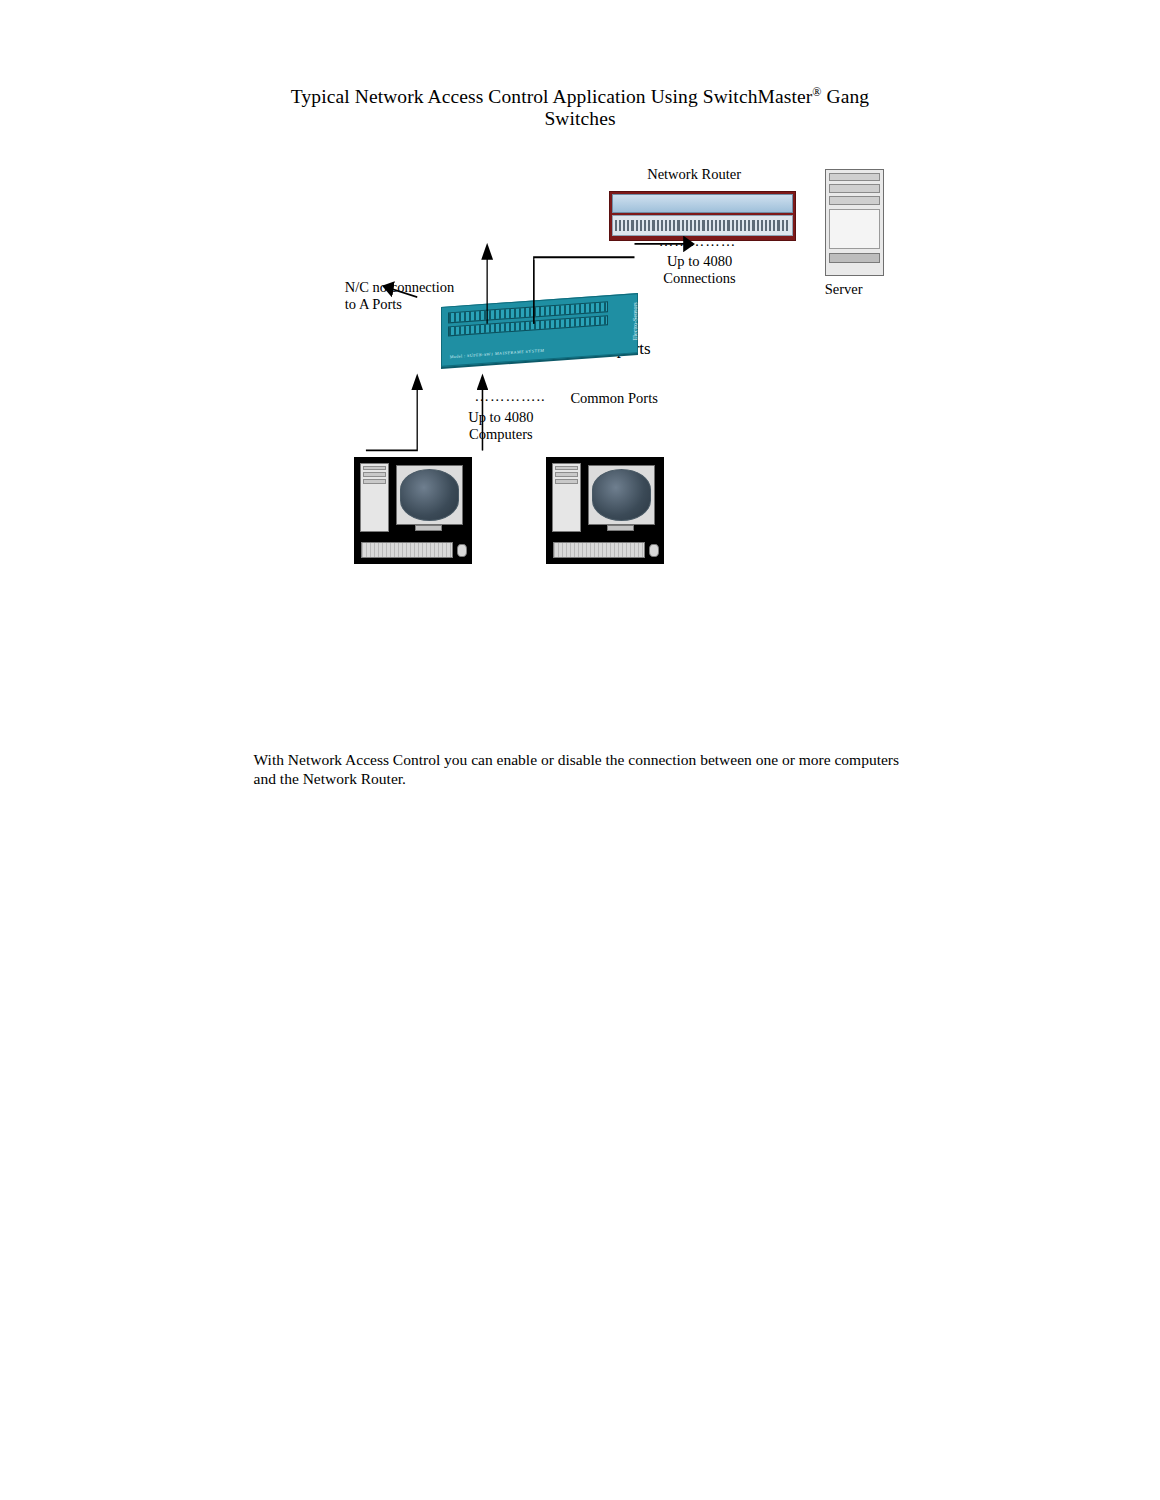Typical Network Access Control Application Using SwitchMaster® Gang Switches
Network Router
Server
……………
Up to 4080
Connections
N/C no connection
to A Ports
B ports
Common Ports
…………..
Up to 4080
Computers
Model : SUPER-SW1 MAINFRAME SYSTEM
Electro-Sensors
With Network Access Control you can enable or disable the connection between one or more computers and the Network Router.